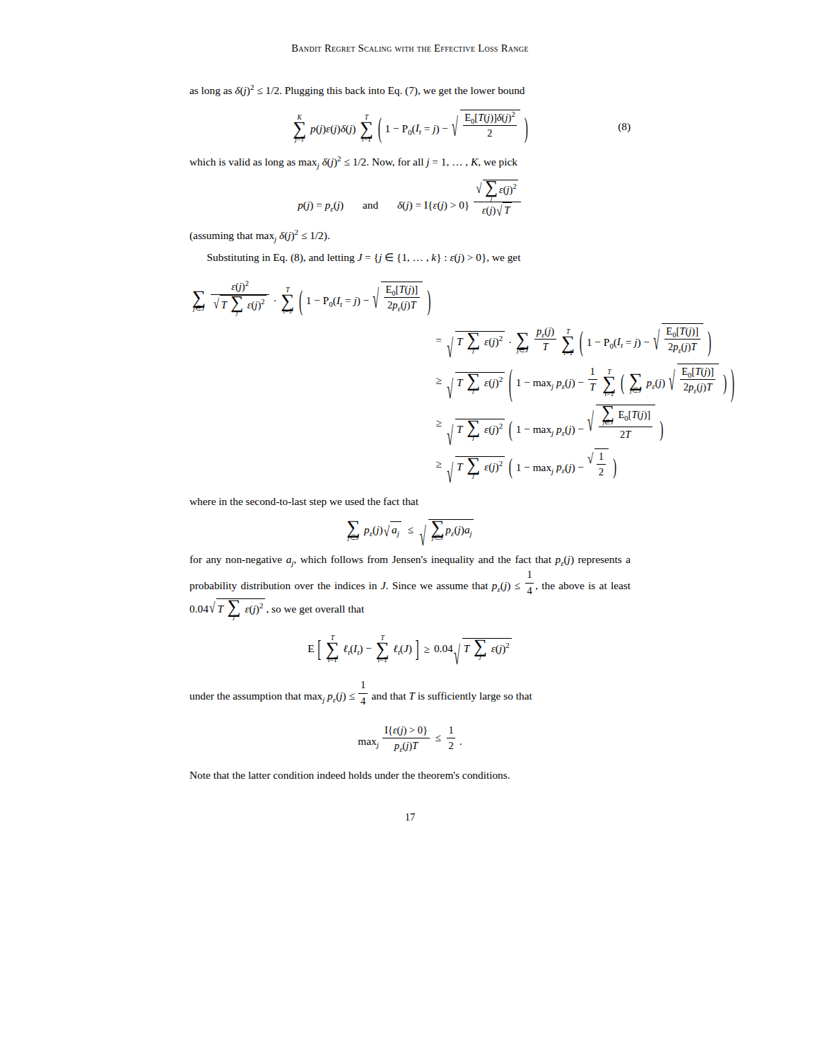Bandit Regret Scaling with the Effective Loss Range
as long as δ(j)2 ≤ 1/2. Plugging this back into Eq. (7), we get the lower bound
K∑j=1 p(j)ε(j)δ(j) T∑t=1 ( 1 − P0(It = j) − E0[T(j)]δ(j)22 ) (8)
which is valid as long as maxj δ(j)2 ≤ 1/2. Now, for all j = 1, … , K, we pick
p(j) = pε(j) and δ(j) = I{ε(j) > 0} ∑j ε(j)2 ε(j)T
(assuming that maxj δ(j)2 ≤ 1/2).
Substituting in Eq. (8), and letting J = {j ∈ {1, … , k} : ε(j) > 0}, we get
∑j∈J ε(j)2 T ∑j ε(j)2 · T∑t=1 ( 1 − P0(It = j) − E0[T(j)] 2pε(j)T )
=
T ∑j ε(j)2 · ∑j∈J pε(j) T T∑t=1 ( 1 − P0(It = j) − E0[T(j)] 2pε(j)T )
≥
T ∑j ε(j)2 ( 1 − maxj pε(j) − 1 T T∑t=1 ( ∑j∈J pε(j) E0[T(j)] 2pε(j)T ) )
≥
T ∑j ε(j)2 ( 1 − maxj pε(j) − ∑j∈J E0[T(j)] 2T )
≥
T ∑j ε(j)2 ( 1 − maxj pε(j) − 12 )
where in the second-to-last step we used the fact that
∑j∈J pε(j)aj ≤ ∑j∈J pε(j)aj
for any non-negative aj, which follows from Jensen's inequality and the fact that pε(j) represents a probability distribution over the indices in J. Since we assume that pε(j) ≤ 14, the above is at least 0.04T ∑j ε(j)2, so we get overall that
E [ T∑t=1 ℓt(It) − T∑t=1 ℓt(J) ]
≥
0.04T ∑j ε(j)2
under the assumption that maxj pε(j) ≤ 14 and that T is sufficiently large so that
maxj I{ε(j) > 0} pε(j)T
≤
12 .
Note that the latter condition indeed holds under the theorem's conditions.
17